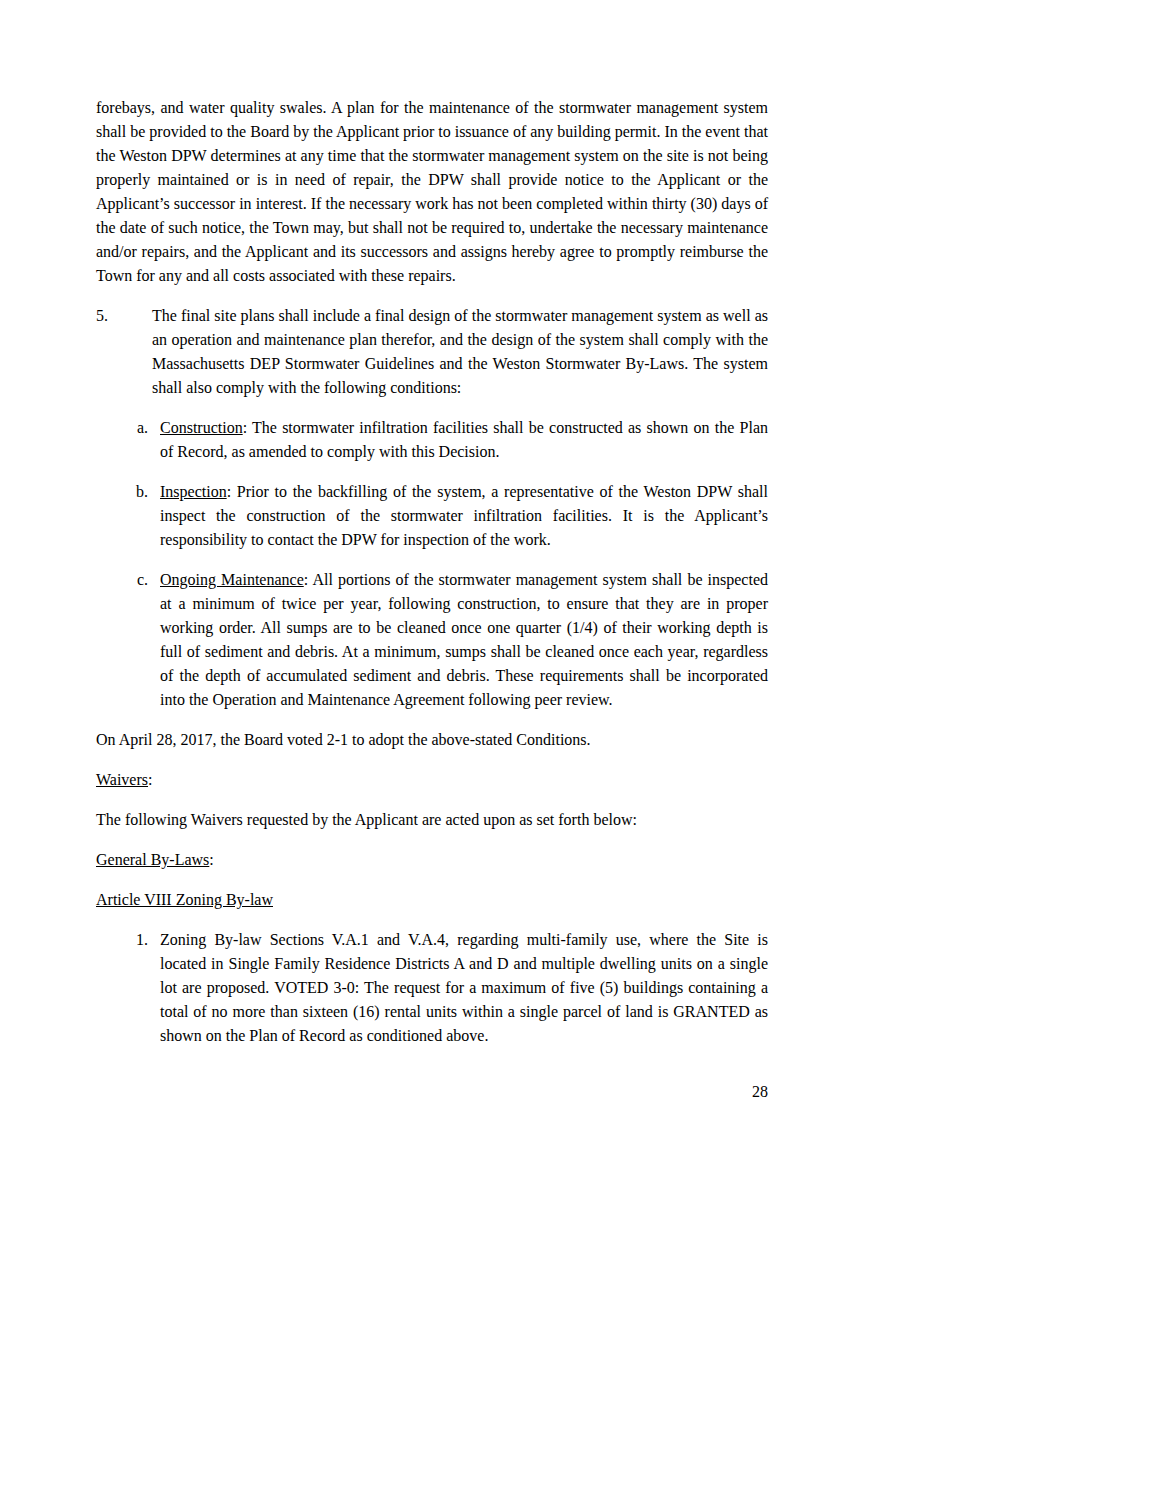forebays, and water quality swales. A plan for the maintenance of the stormwater management system shall be provided to the Board by the Applicant prior to issuance of any building permit. In the event that the Weston DPW determines at any time that the stormwater management system on the site is not being properly maintained or is in need of repair, the DPW shall provide notice to the Applicant or the Applicant’s successor in interest. If the necessary work has not been completed within thirty (30) days of the date of such notice, the Town may, but shall not be required to, undertake the necessary maintenance and/or repairs, and the Applicant and its successors and assigns hereby agree to promptly reimburse the Town for any and all costs associated with these repairs.
5.
The final site plans shall include a final design of the stormwater management system as well as an operation and maintenance plan therefor, and the design of the system shall comply with the Massachusetts DEP Stormwater Guidelines and the Weston Stormwater By-Laws. The system shall also comply with the following conditions:
Construction: The stormwater infiltration facilities shall be constructed as shown on the Plan of Record, as amended to comply with this Decision.
Inspection: Prior to the backfilling of the system, a representative of the Weston DPW shall inspect the construction of the stormwater infiltration facilities. It is the Applicant’s responsibility to contact the DPW for inspection of the work.
Ongoing Maintenance: All portions of the stormwater management system shall be inspected at a minimum of twice per year, following construction, to ensure that they are in proper working order. All sumps are to be cleaned once one quarter (1/4) of their working depth is full of sediment and debris. At a minimum, sumps shall be cleaned once each year, regardless of the depth of accumulated sediment and debris. These requirements shall be incorporated into the Operation and Maintenance Agreement following peer review.
On April 28, 2017, the Board voted 2-1 to adopt the above-stated Conditions.
Waivers:
The following Waivers requested by the Applicant are acted upon as set forth below:
General By-Laws:
Article VIII Zoning By-law
Zoning By-law Sections V.A.1 and V.A.4, regarding multi-family use, where the Site is located in Single Family Residence Districts A and D and multiple dwelling units on a single lot are proposed. VOTED 3-0: The request for a maximum of five (5) buildings containing a total of no more than sixteen (16) rental units within a single parcel of land is GRANTED as shown on the Plan of Record as conditioned above.
28